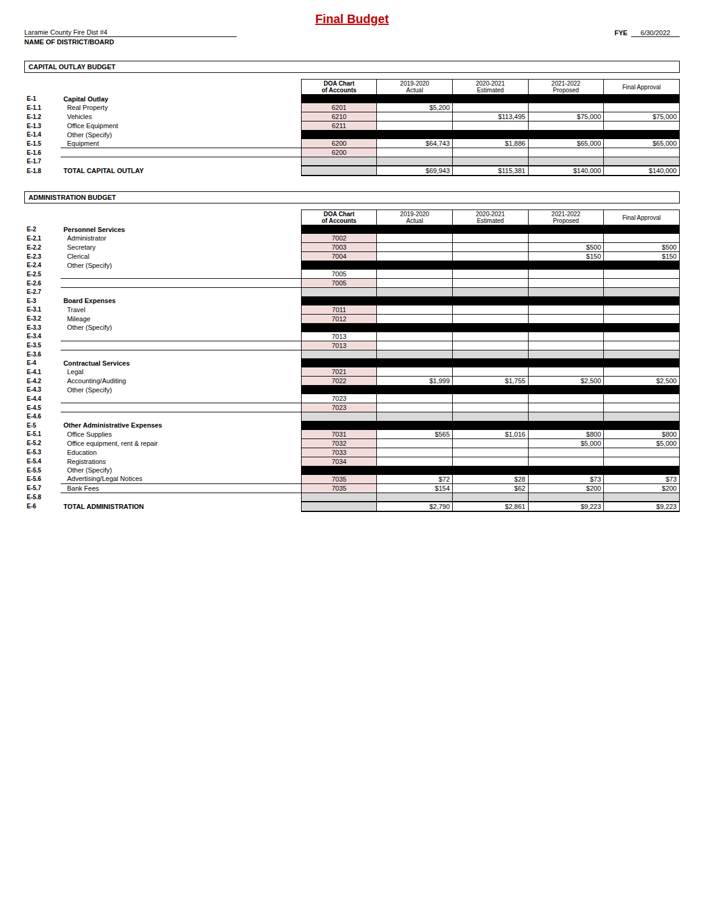Final Budget
Laramie County Fire Dist #4
FYE 6/30/2022
NAME OF DISTRICT/BOARD
CAPITAL OUTLAY BUDGET
| | | DOA Chart of Accounts | 2019-2020 Actual | 2020-2021 Estimated | 2021-2022 Proposed | Final Approval |
| --- | --- | --- | --- | --- | --- | --- |
| E-1 | Capital Outlay | | | | | |
| E-1.1 | Real Property | 6201 | $5,200 | | | |
| E-1.2 | Vehicles | 6210 | | $113,495 | $75,000 | $75,000 |
| E-1.3 | Office Equipment | 6211 | | | | |
| E-1.4 | Other (Specify) | | | | | |
| E-1.5 | Equipment | 6200 | $64,743 | $1,886 | $65,000 | $65,000 |
| E-1.6 | | 6200 | | | | |
| E-1.7 | | | | | | |
| E-1.8 | TOTAL CAPITAL OUTLAY | | $69,943 | $115,381 | $140,000 | $140,000 |
ADMINISTRATION BUDGET
| | | DOA Chart of Accounts | 2019-2020 Actual | 2020-2021 Estimated | 2021-2022 Proposed | Final Approval |
| --- | --- | --- | --- | --- | --- | --- |
| E-2 | Personnel Services | | | | | |
| E-2.1 | Administrator | 7002 | | | | |
| E-2.2 | Secretary | 7003 | | | $500 | $500 |
| E-2.3 | Clerical | 7004 | | | $150 | $150 |
| E-2.4 | Other (Specify) | | | | | |
| E-2.5 | | 7005 | | | | |
| E-2.6 | | 7005 | | | | |
| E-2.7 | | | | | | |
| E-3 | Board Expenses | | | | | |
| E-3.1 | Travel | 7011 | | | | |
| E-3.2 | Mileage | 7012 | | | | |
| E-3.3 | Other (Specify) | | | | | |
| E-3.4 | | 7013 | | | | |
| E-3.5 | | 7013 | | | | |
| E-3.6 | | | | | | |
| E-4 | Contractual Services | | | | | |
| E-4.1 | Legal | 7021 | | | | |
| E-4.2 | Accounting/Auditing | 7022 | $1,999 | $1,755 | $2,500 | $2,500 |
| E-4.3 | Other (Specify) | | | | | |
| E-4.4 | | 7023 | | | | |
| E-4.5 | | 7023 | | | | |
| E-4.6 | | | | | | |
| E-5 | Other Administrative Expenses | | | | | |
| E-5.1 | Office Supplies | 7031 | $565 | $1,016 | $800 | $800 |
| E-5.2 | Office equipment, rent & repair | 7032 | | | $5,000 | $5,000 |
| E-5.3 | Education | 7033 | | | | |
| E-5.4 | Registrations | 7034 | | | | |
| E-5.5 | Other (Specify) | | | | | |
| E-5.6 | Advertising/Legal Notices | 7035 | $72 | $28 | $73 | $73 |
| E-5.7 | Bank Fees | 7035 | $154 | $62 | $200 | $200 |
| E-5.8 | | | | | | |
| E-6 | TOTAL ADMINISTRATION | | $2,790 | $2,861 | $9,223 | $9,223 |